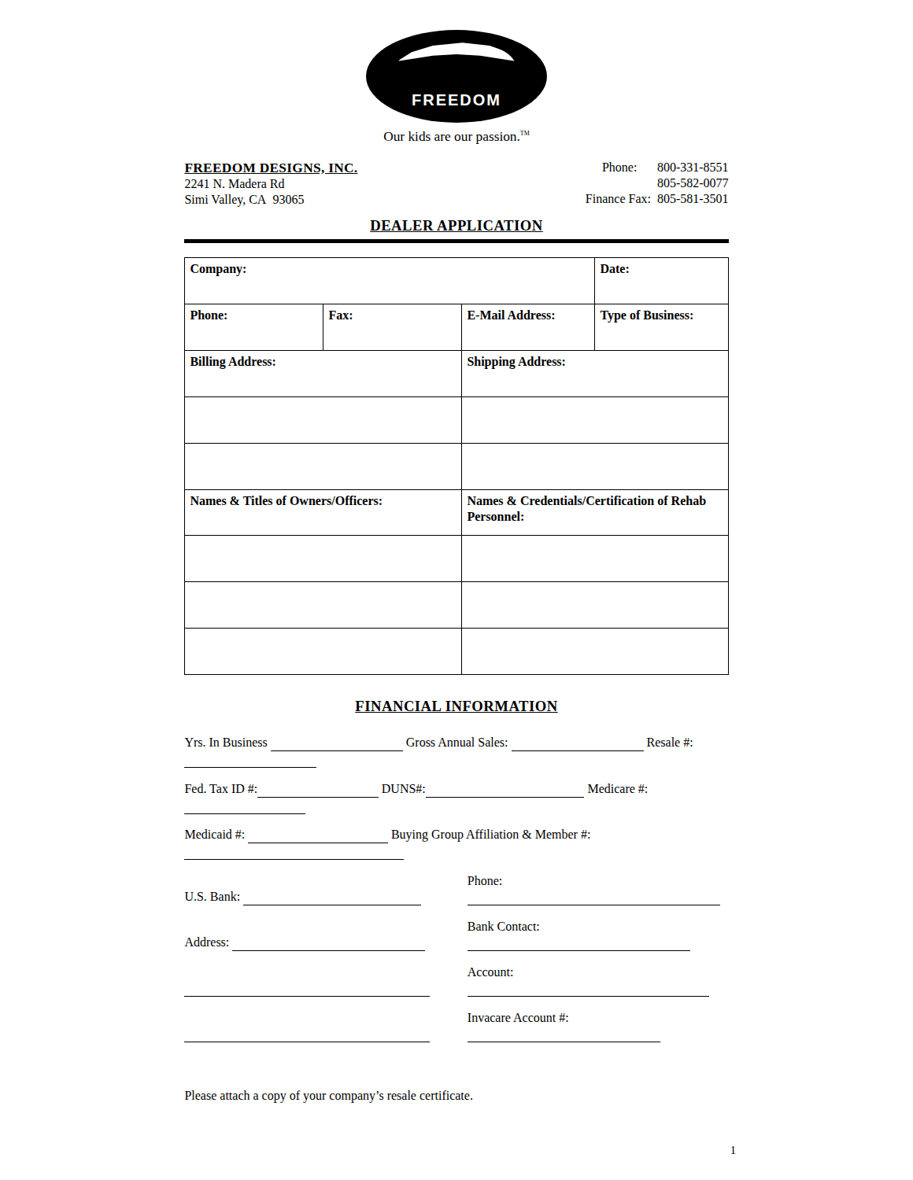FREEDOM
Our kids are our passion.TM
| FREEDOM DESIGNS, INC. 2241 N. Madera Rd Simi Valley, CA 93065 | Phone: 800-331-8551 805-582-0077 Finance Fax: 805-581-3501 |
DEALER APPLICATION
| Company: | Date: |
| Phone: | Fax: | E-Mail Address: | Type of Business: |
| Billing Address: | Shipping Address: |
| Names & Titles of Owners/Officers: | Names & Credentials/Certification of Rehab Personnel: |
FINANCIAL INFORMATION
Yrs. In Business Gross Annual Sales: Resale #:
Fed. Tax ID #: DUNS#: Medicare #:
Medicaid #: Buying Group Affiliation & Member #:
| U.S. Bank: | | Phone: |
| Address: | | Bank Contact: |
| | | Account: |
| | | Invacare Account #: |
Please attach a copy of your company’s resale certificate.
1